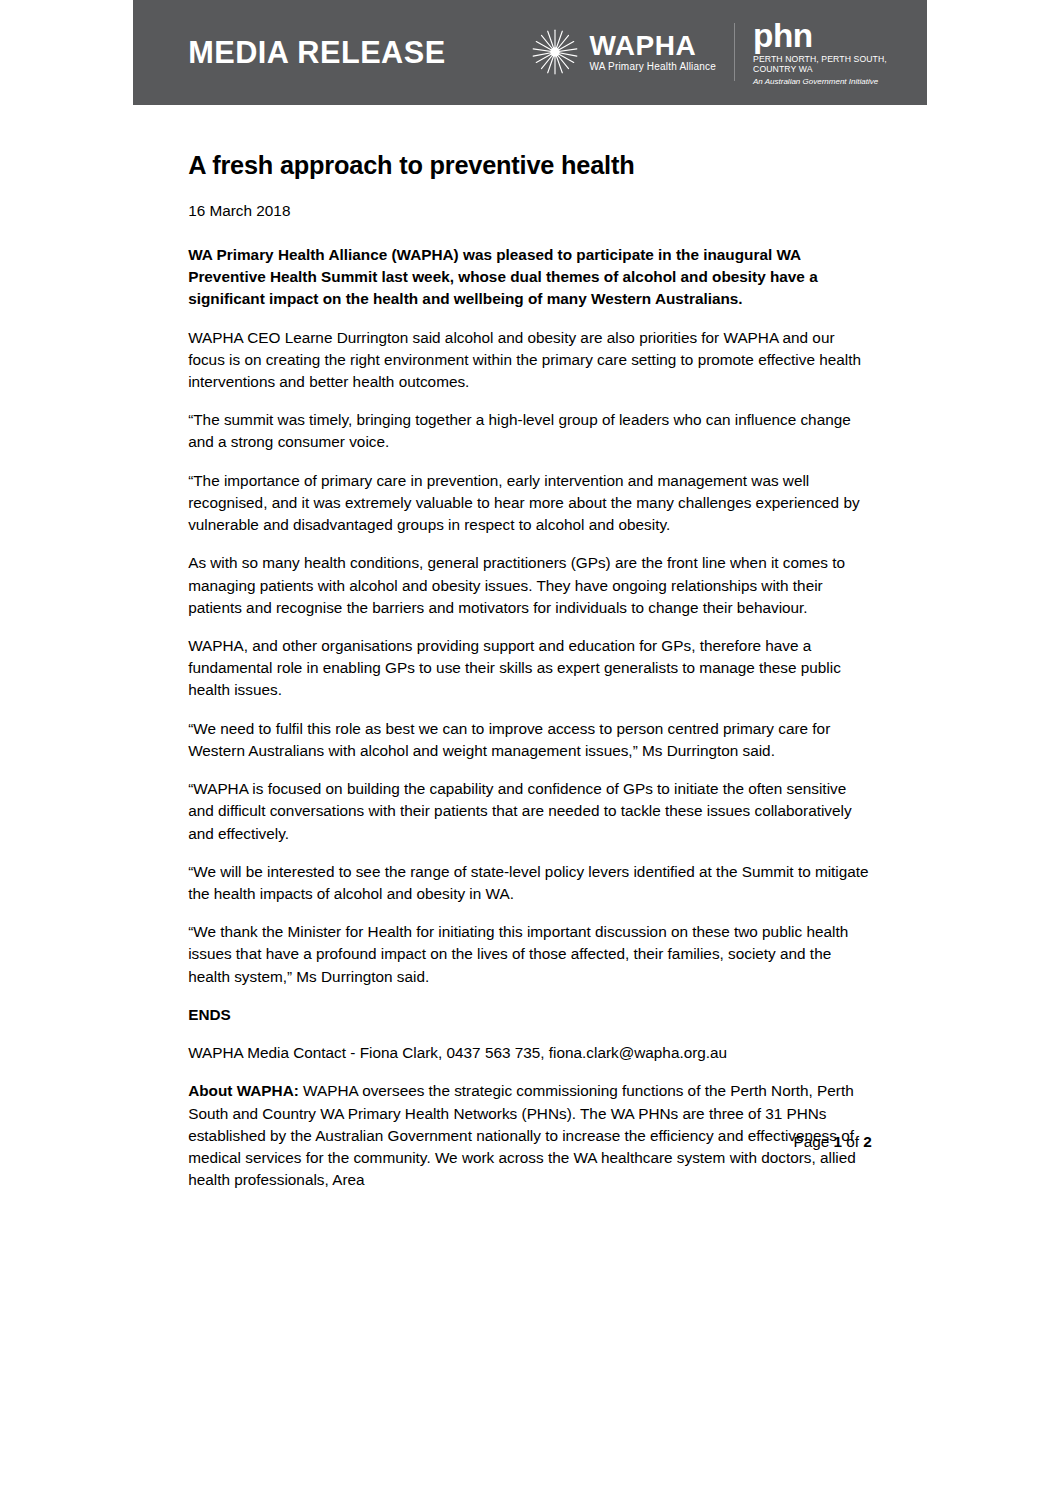MEDIA RELEASE
WAPHA WA Primary Health Alliance
phn PERTH NORTH, PERTH SOUTH,
COUNTRY WA An Australian Government Initiative
A fresh approach to preventive health
16 March 2018
WA Primary Health Alliance (WAPHA) was pleased to participate in the inaugural WA Preventive Health Summit last week, whose dual themes of alcohol and obesity have a significant impact on the health and wellbeing of many Western Australians.
WAPHA CEO Learne Durrington said alcohol and obesity are also priorities for WAPHA and our focus is on creating the right environment within the primary care setting to promote effective health interventions and better health outcomes.
“The summit was timely, bringing together a high-level group of leaders who can influence change and a strong consumer voice.
“The importance of primary care in prevention, early intervention and management was well recognised, and it was extremely valuable to hear more about the many challenges experienced by vulnerable and disadvantaged groups in respect to alcohol and obesity.
As with so many health conditions, general practitioners (GPs) are the front line when it comes to managing patients with alcohol and obesity issues. They have ongoing relationships with their patients and recognise the barriers and motivators for individuals to change their behaviour.
WAPHA, and other organisations providing support and education for GPs, therefore have a fundamental role in enabling GPs to use their skills as expert generalists to manage these public health issues.
“We need to fulfil this role as best we can to improve access to person centred primary care for Western Australians with alcohol and weight management issues,” Ms Durrington said.
“WAPHA is focused on building the capability and confidence of GPs to initiate the often sensitive and difficult conversations with their patients that are needed to tackle these issues collaboratively and effectively.
“We will be interested to see the range of state-level policy levers identified at the Summit to mitigate the health impacts of alcohol and obesity in WA.
“We thank the Minister for Health for initiating this important discussion on these two public health issues that have a profound impact on the lives of those affected, their families, society and the health system,” Ms Durrington said.
ENDS
WAPHA Media Contact - Fiona Clark, 0437 563 735, fiona.clark@wapha.org.au
About WAPHA: WAPHA oversees the strategic commissioning functions of the Perth North, Perth South and Country WA Primary Health Networks (PHNs). The WA PHNs are three of 31 PHNs established by the Australian Government nationally to increase the efficiency and effectiveness of medical services for the community. We work across the WA healthcare system with doctors, allied health professionals, Area
Page 1 of 2